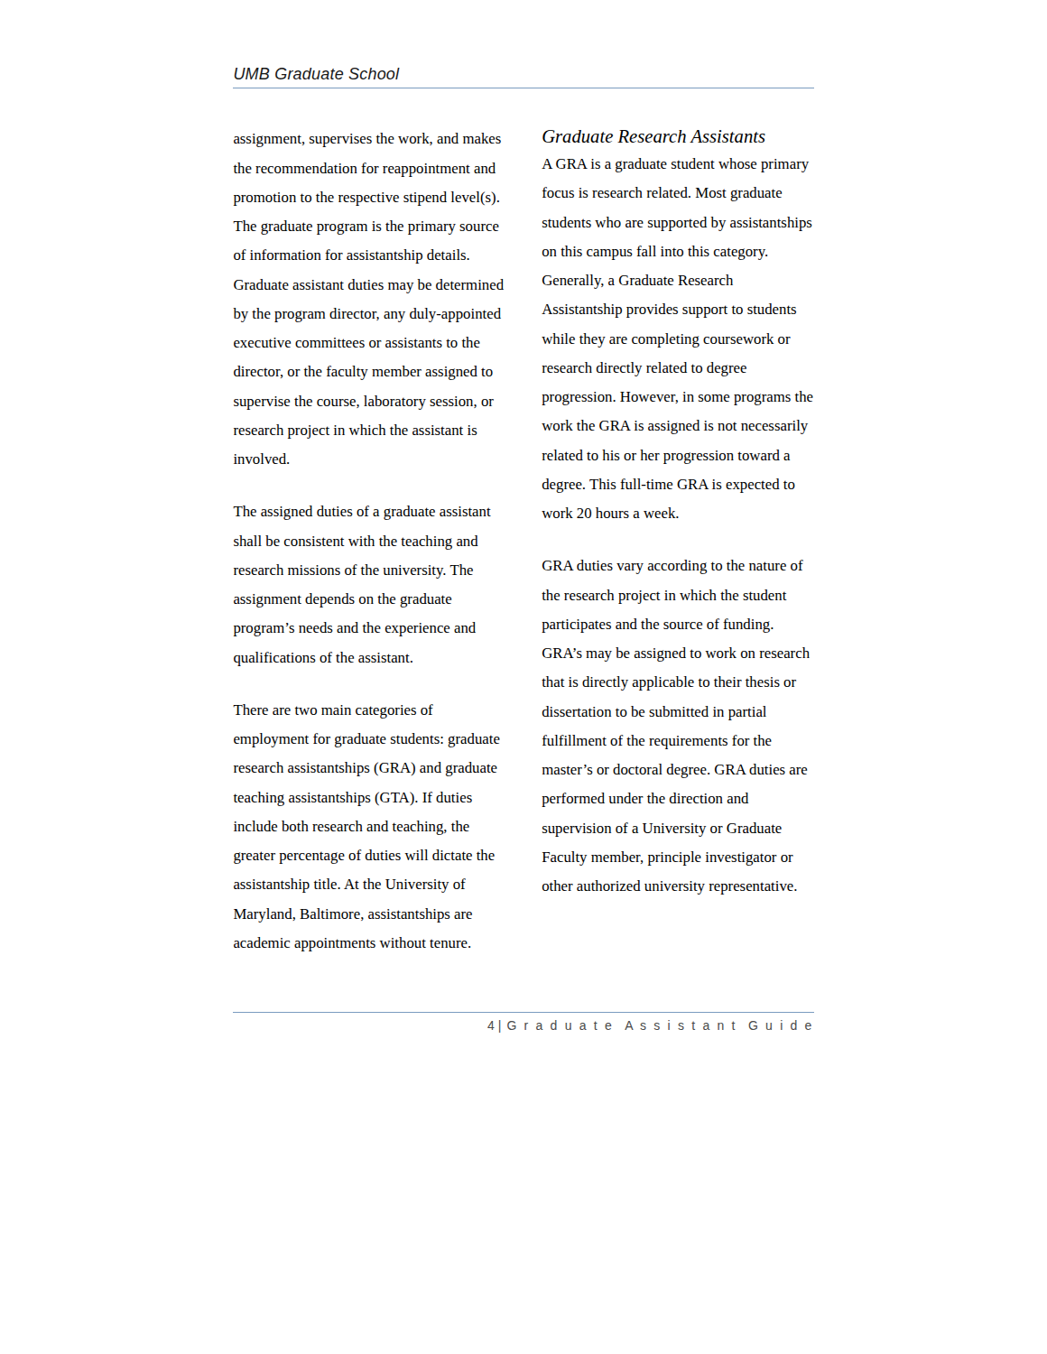UMB Graduate School
assignment, supervises the work, and makes the recommendation for reappointment and promotion to the respective stipend level(s). The graduate program is the primary source of information for assistantship details. Graduate assistant duties may be determined by the program director, any duly-appointed executive committees or assistants to the director, or the faculty member assigned to supervise the course, laboratory session, or research project in which the assistant is involved.
The assigned duties of a graduate assistant shall be consistent with the teaching and research missions of the university. The assignment depends on the graduate program’s needs and the experience and qualifications of the assistant.
There are two main categories of employment for graduate students: graduate research assistantships (GRA) and graduate teaching assistantships (GTA). If duties include both research and teaching, the greater percentage of duties will dictate the assistantship title. At the University of Maryland, Baltimore, assistantships are academic appointments without tenure.
Graduate Research Assistants
A GRA is a graduate student whose primary focus is research related. Most graduate students who are supported by assistantships on this campus fall into this category. Generally, a Graduate Research Assistantship provides support to students while they are completing coursework or research directly related to degree progression. However, in some programs the work the GRA is assigned is not necessarily related to his or her progression toward a degree. This full-time GRA is expected to work 20 hours a week.
GRA duties vary according to the nature of the research project in which the student participates and the source of funding. GRA’s may be assigned to work on research that is directly applicable to their thesis or dissertation to be submitted in partial fulfillment of the requirements for the master’s or doctoral degree. GRA duties are performed under the direction and supervision of a University or Graduate Faculty member, principle investigator or other authorized university representative.
4 | G r a d u a t e A s s i s t a n t G u i d e